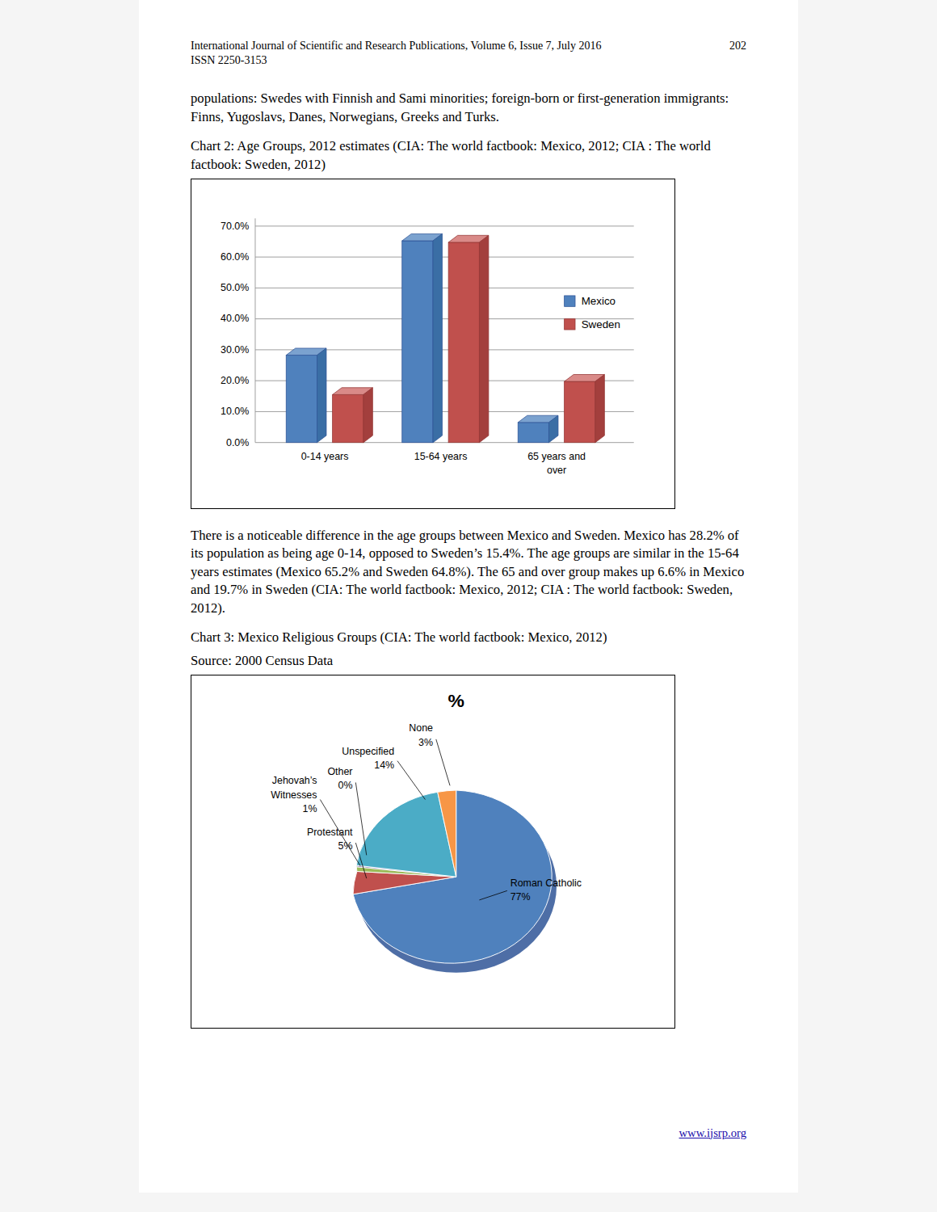International Journal of Scientific and Research Publications, Volume 6, Issue 7, July 2016
ISSN 2250-3153
202
populations: Swedes with Finnish and Sami minorities; foreign-born or first-generation immigrants: Finns, Yugoslavs, Danes, Norwegians, Greeks and Turks.
Chart 2: Age Groups, 2012 estimates (CIA: The world factbook: Mexico, 2012; CIA : The world factbook: Sweden, 2012)
0.0% 10.0% 20.0% 30.0% 40.0% 50.0% 60.0% 70.0% 0-14 years 15-64 years 65 years and over Mexico Sweden
There is a noticeable difference in the age groups between Mexico and Sweden. Mexico has 28.2% of its population as being age 0-14, opposed to Sweden’s 15.4%. The age groups are similar in the 15-64 years estimates (Mexico 65.2% and Sweden 64.8%). The 65 and over group makes up 6.6% in Mexico and 19.7% in Sweden (CIA: The world factbook: Mexico, 2012; CIA : The world factbook: Sweden, 2012).
Chart 3: Mexico Religious Groups (CIA: The world factbook: Mexico, 2012)
Source: 2000 Census Data
% None 3% Unspecified 14% Other 0% Jehovah’s Witnesses 1% Protestant 5% Roman Catholic 77%
www.ijsrp.org